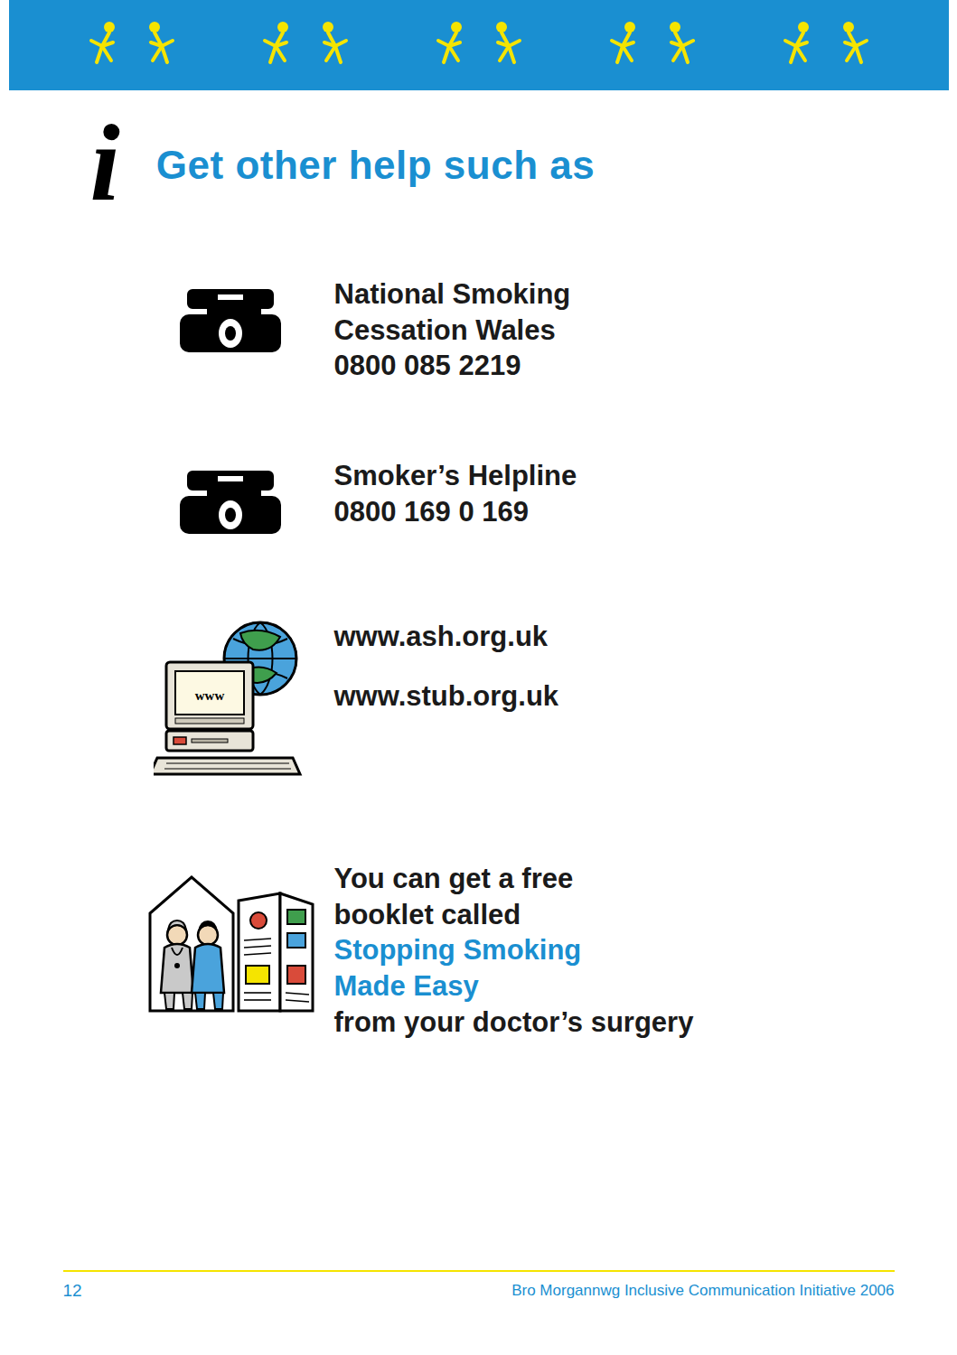i
Get other help such as
National Smoking
Cessation Wales
0800 085 2219
Smoker’s Helpline
0800 169 0 169
www
www.ash.org.uk
www.stub.org.uk
You can get a free
booklet called
Stopping Smoking
Made Easy
from your doctor’s surgery
12 Bro Morgannwg Inclusive Communication Initiative 2006